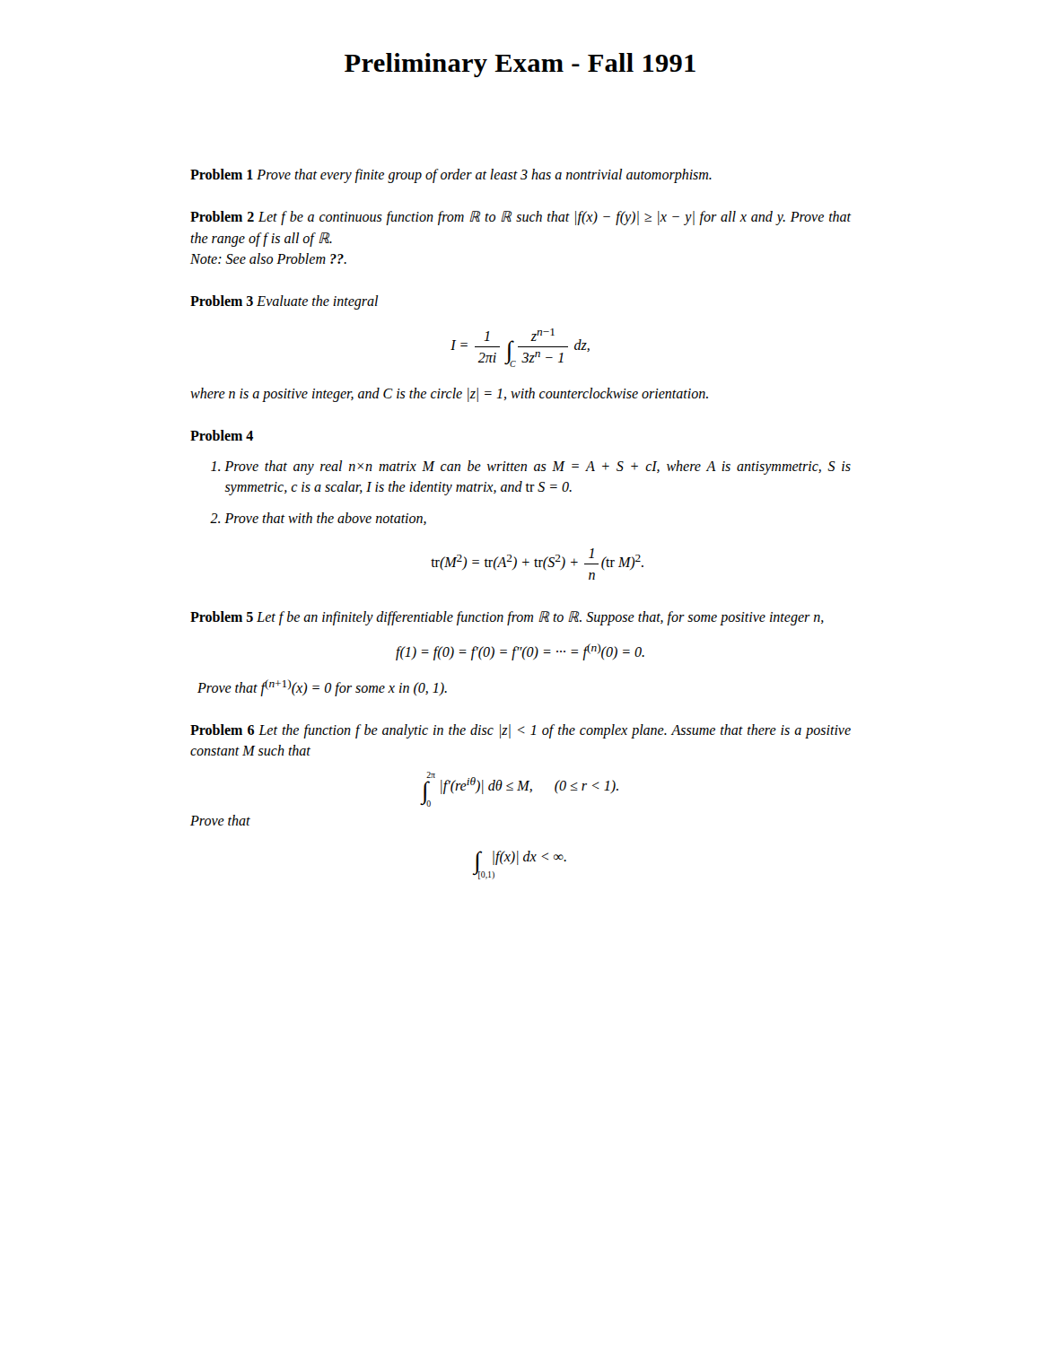Preliminary Exam - Fall 1991
Problem 1 Prove that every finite group of order at least 3 has a nontrivial automorphism.
Problem 2 Let f be a continuous function from ℝ to ℝ such that |f(x) − f(y)| ≥ |x − y| for all x and y. Prove that the range of f is all of ℝ.
Note: See also Problem ??.
Problem 3 Evaluate the integral I = 12πi ∫C zn−13zn − 1 dz, where n is a positive integer, and C is the circle |z| = 1, with counterclockwise orientation.
Problem 4
Prove that any real n×n matrix M can be written as M = A + S + cI, where A is antisymmetric, S is symmetric, c is a scalar, I is the identity matrix, and tr S = 0.
Prove that with the above notation, tr(M2) = tr(A2) + tr(S2) + 1 n(tr M)2.
Problem 5 Let f be an infinitely differentiable function from ℝ to ℝ. Suppose that, for some positive integer n, f(1) = f(0) = f′(0) = f″(0) = ··· = f(n)(0) = 0. Prove that f(n+1)(x) = 0 for some x in (0, 1).
Problem 6 Let the function f be analytic in the disc |z| < 1 of the complex plane. Assume that there is a positive constant M such that ∫2π 0 |f′(reiθ)| dθ ≤ M, (0 ≤ r < 1). Prove that ∫[0,1) |f(x)| dx < ∞.